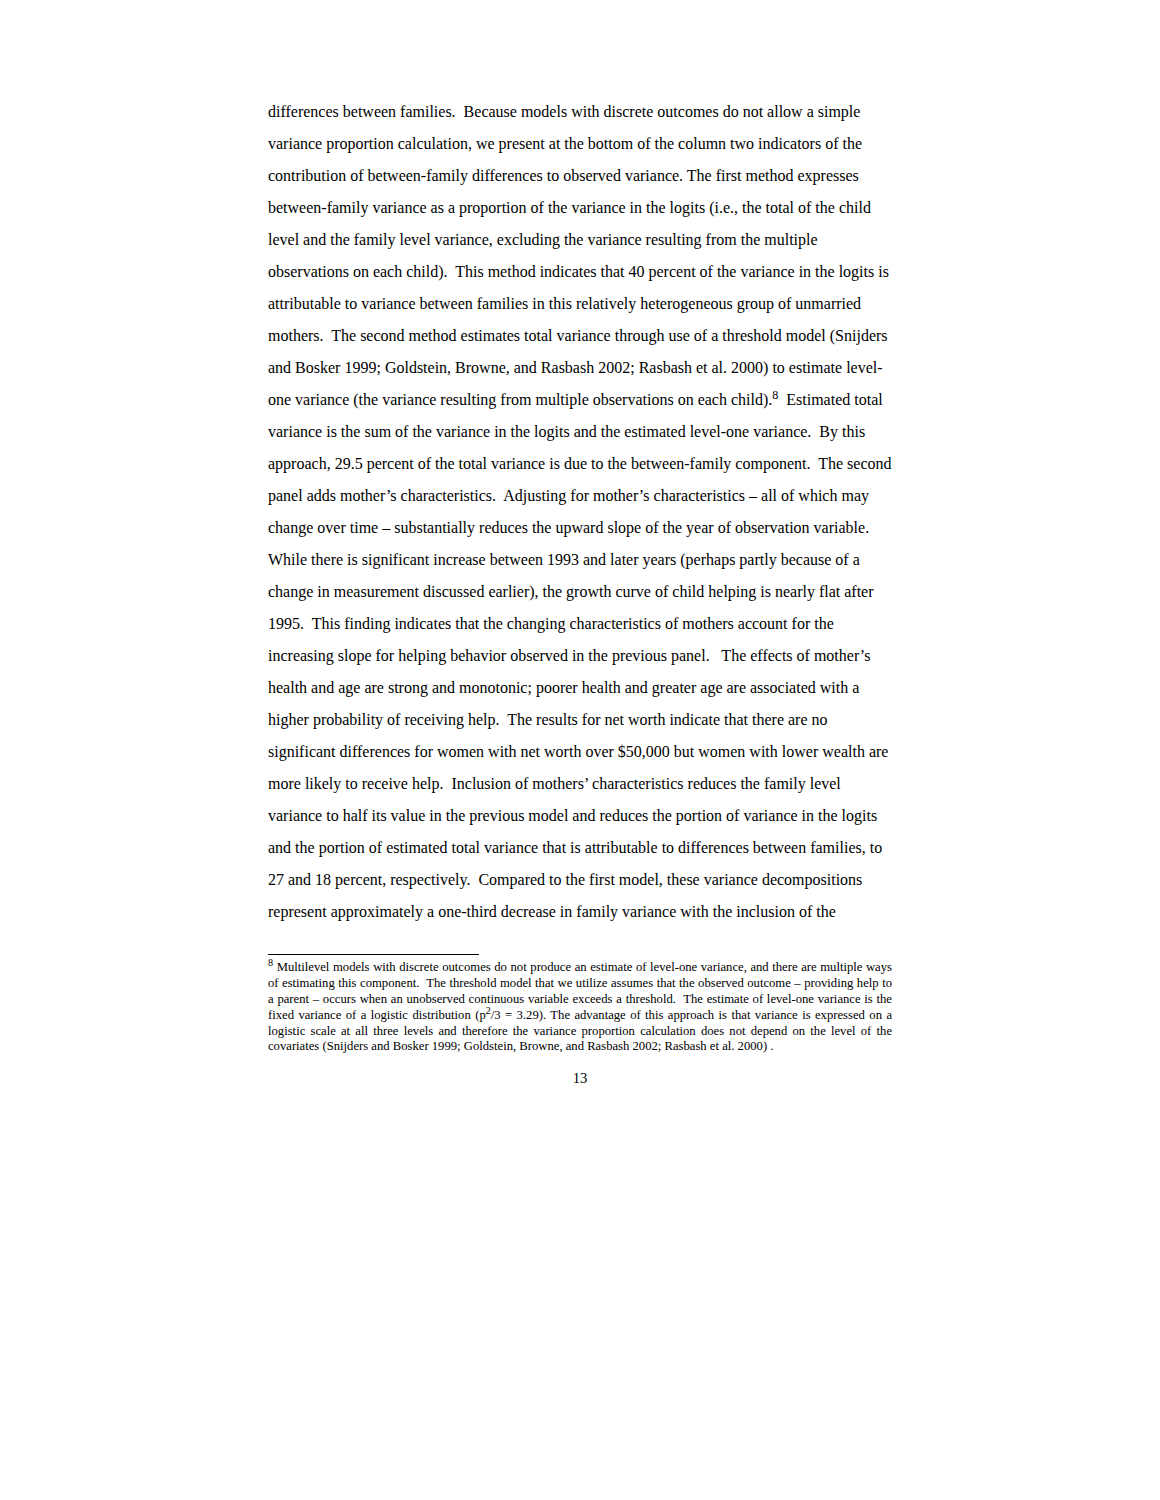differences between families. Because models with discrete outcomes do not allow a simple variance proportion calculation, we present at the bottom of the column two indicators of the contribution of between-family differences to observed variance. The first method expresses between-family variance as a proportion of the variance in the logits (i.e., the total of the child level and the family level variance, excluding the variance resulting from the multiple observations on each child). This method indicates that 40 percent of the variance in the logits is attributable to variance between families in this relatively heterogeneous group of unmarried mothers. The second method estimates total variance through use of a threshold model (Snijders and Bosker 1999; Goldstein, Browne, and Rasbash 2002; Rasbash et al. 2000) to estimate level-one variance (the variance resulting from multiple observations on each child).8 Estimated total variance is the sum of the variance in the logits and the estimated level-one variance. By this approach, 29.5 percent of the total variance is due to the between-family component. The second panel adds mother’s characteristics. Adjusting for mother’s characteristics – all of which may change over time – substantially reduces the upward slope of the year of observation variable. While there is significant increase between 1993 and later years (perhaps partly because of a change in measurement discussed earlier), the growth curve of child helping is nearly flat after 1995. This finding indicates that the changing characteristics of mothers account for the increasing slope for helping behavior observed in the previous panel. The effects of mother’s health and age are strong and monotonic; poorer health and greater age are associated with a higher probability of receiving help. The results for net worth indicate that there are no significant differences for women with net worth over $50,000 but women with lower wealth are more likely to receive help. Inclusion of mothers’ characteristics reduces the family level variance to half its value in the previous model and reduces the portion of variance in the logits and the portion of estimated total variance that is attributable to differences between families, to 27 and 18 percent, respectively. Compared to the first model, these variance decompositions represent approximately a one-third decrease in family variance with the inclusion of the
8 Multilevel models with discrete outcomes do not produce an estimate of level-one variance, and there are multiple ways of estimating this component. The threshold model that we utilize assumes that the observed outcome – providing help to a parent – occurs when an unobserved continuous variable exceeds a threshold. The estimate of level-one variance is the fixed variance of a logistic distribution (p2/3 = 3.29). The advantage of this approach is that variance is expressed on a logistic scale at all three levels and therefore the variance proportion calculation does not depend on the level of the covariates (Snijders and Bosker 1999; Goldstein, Browne, and Rasbash 2002; Rasbash et al. 2000) .
13